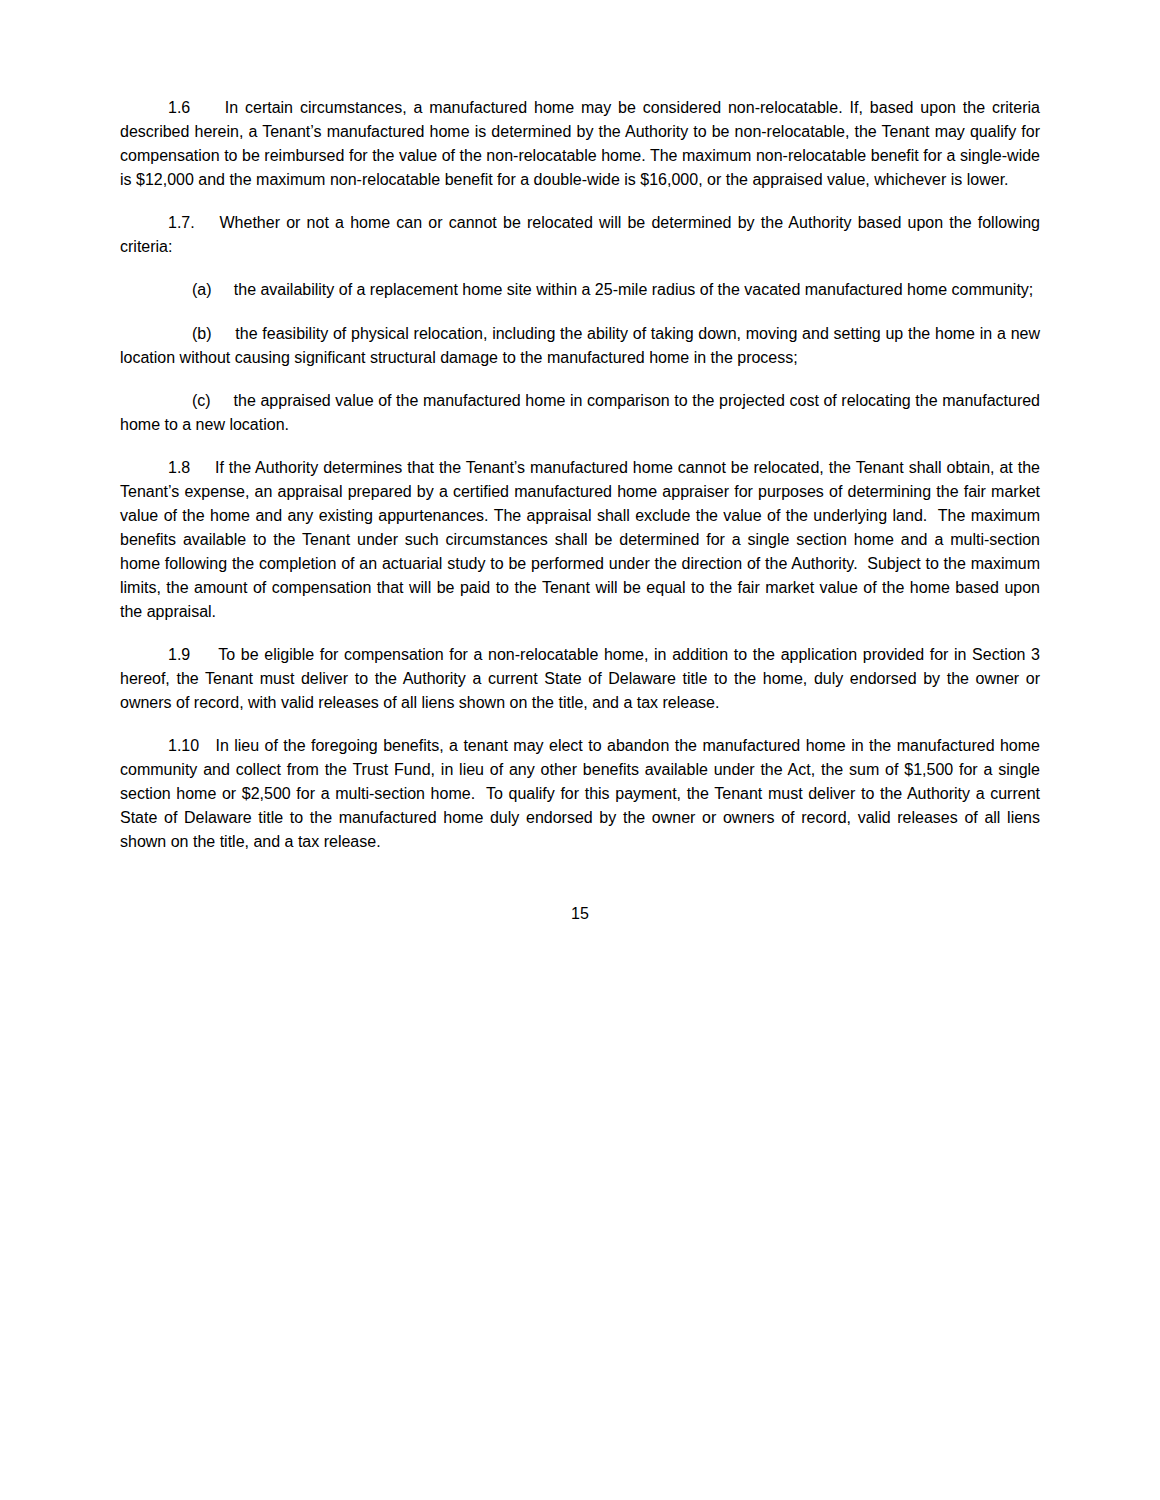1.6 In certain circumstances, a manufactured home may be considered non-relocatable. If, based upon the criteria described herein, a Tenant’s manufactured home is determined by the Authority to be non-relocatable, the Tenant may qualify for compensation to be reimbursed for the value of the non-relocatable home. The maximum non-relocatable benefit for a single-wide is $12,000 and the maximum non-relocatable benefit for a double-wide is $16,000, or the appraised value, whichever is lower.
1.7. Whether or not a home can or cannot be relocated will be determined by the Authority based upon the following criteria:
(a) the availability of a replacement home site within a 25-mile radius of the vacated manufactured home community;
(b) the feasibility of physical relocation, including the ability of taking down, moving and setting up the home in a new location without causing significant structural damage to the manufactured home in the process;
(c) the appraised value of the manufactured home in comparison to the projected cost of relocating the manufactured home to a new location.
1.8 If the Authority determines that the Tenant’s manufactured home cannot be relocated, the Tenant shall obtain, at the Tenant’s expense, an appraisal prepared by a certified manufactured home appraiser for purposes of determining the fair market value of the home and any existing appurtenances. The appraisal shall exclude the value of the underlying land. The maximum benefits available to the Tenant under such circumstances shall be determined for a single section home and a multi-section home following the completion of an actuarial study to be performed under the direction of the Authority. Subject to the maximum limits, the amount of compensation that will be paid to the Tenant will be equal to the fair market value of the home based upon the appraisal.
1.9 To be eligible for compensation for a non-relocatable home, in addition to the application provided for in Section 3 hereof, the Tenant must deliver to the Authority a current State of Delaware title to the home, duly endorsed by the owner or owners of record, with valid releases of all liens shown on the title, and a tax release.
1.10 In lieu of the foregoing benefits, a tenant may elect to abandon the manufactured home in the manufactured home community and collect from the Trust Fund, in lieu of any other benefits available under the Act, the sum of $1,500 for a single section home or $2,500 for a multi-section home. To qualify for this payment, the Tenant must deliver to the Authority a current State of Delaware title to the manufactured home duly endorsed by the owner or owners of record, valid releases of all liens shown on the title, and a tax release.
15